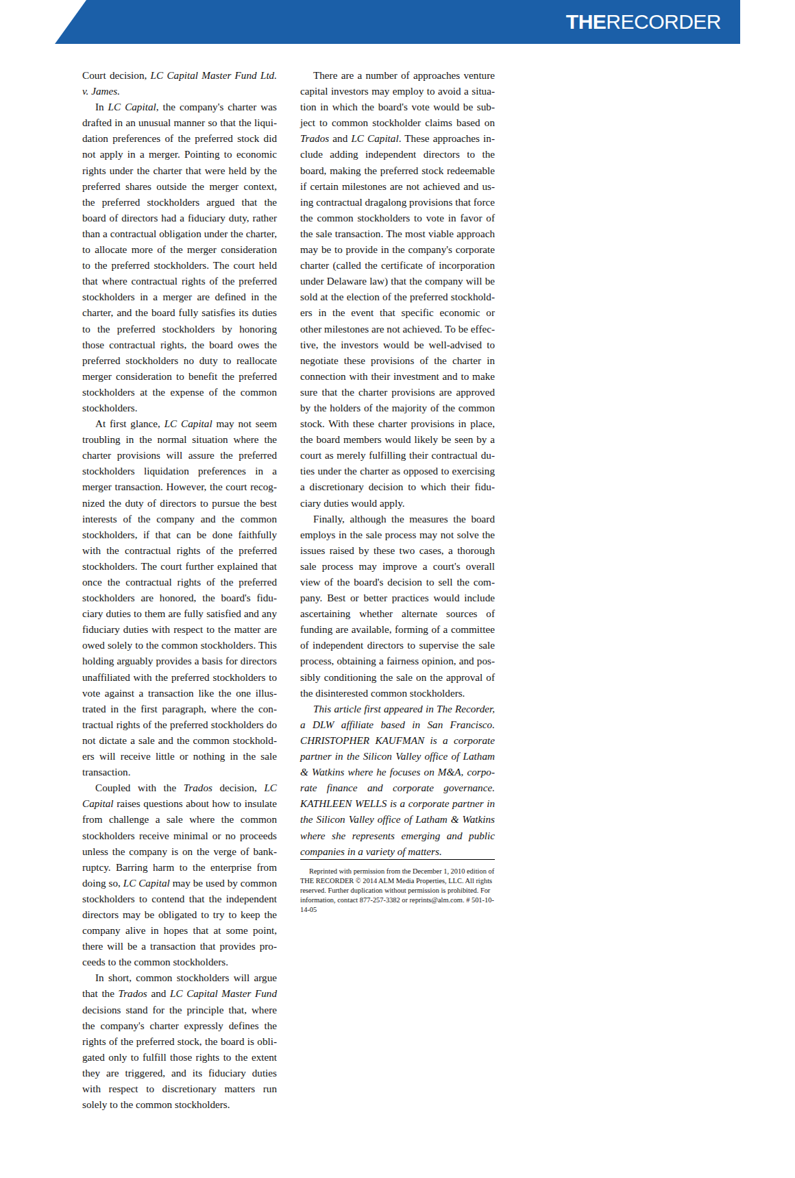THERECORDER
Court decision, LC Capital Master Fund Ltd. v. James.
In LC Capital, the company's charter was drafted in an unusual manner so that the liquidation preferences of the preferred stock did not apply in a merger. Pointing to economic rights under the charter that were held by the preferred shares outside the merger context, the preferred stockholders argued that the board of directors had a fiduciary duty, rather than a contractual obligation under the charter, to allocate more of the merger consideration to the preferred stockholders. The court held that where contractual rights of the preferred stockholders in a merger are defined in the charter, and the board fully satisfies its duties to the preferred stockholders by honoring those contractual rights, the board owes the preferred stockholders no duty to reallocate merger consideration to benefit the preferred stockholders at the expense of the common stockholders.
At first glance, LC Capital may not seem troubling in the normal situation where the charter provisions will assure the preferred stockholders liquidation preferences in a merger transaction. However, the court recognized the duty of directors to pursue the best interests of the company and the common stockholders, if that can be done faithfully with the contractual rights of the preferred stockholders. The court further explained that once the contractual rights of the preferred stockholders are honored, the board's fiduciary duties to them are fully satisfied and any fiduciary duties with respect to the matter are owed solely to the common stockholders. This holding arguably provides a basis for directors unaffiliated with the preferred stockholders to vote against a transaction like the one illustrated in the first paragraph, where the contractual rights of the preferred stockholders do not dictate a sale and the common stockholders will receive little or nothing in the sale transaction.
Coupled with the Trados decision, LC Capital raises questions about how to insulate from challenge a sale where the common stockholders receive minimal or no proceeds unless the company is on the verge of bankruptcy. Barring harm to the enterprise from doing so, LC Capital may be used by common stockholders to contend that the independent directors may be obligated to try to keep the company alive in hopes that at some point, there will be a transaction that provides proceeds to the common stockholders.
In short, common stockholders will argue that the Trados and LC Capital Master Fund decisions stand for the principle that, where the company's charter expressly defines the rights of the preferred stock, the board is obligated only to fulfill those rights to the extent they are triggered, and its fiduciary duties with respect to discretionary matters run solely to the common stockholders.
There are a number of approaches venture capital investors may employ to avoid a situation in which the board's vote would be subject to common stockholder claims based on Trados and LC Capital. These approaches include adding independent directors to the board, making the preferred stock redeemable if certain milestones are not achieved and using contractual dragalong provisions that force the common stockholders to vote in favor of the sale transaction. The most viable approach may be to provide in the company's corporate charter (called the certificate of incorporation under Delaware law) that the company will be sold at the election of the preferred stockholders in the event that specific economic or other milestones are not achieved. To be effective, the investors would be well-advised to negotiate these provisions of the charter in connection with their investment and to make sure that the charter provisions are approved by the holders of the majority of the common stock. With these charter provisions in place, the board members would likely be seen by a court as merely fulfilling their contractual duties under the charter as opposed to exercising a discretionary decision to which their fiduciary duties would apply.
Finally, although the measures the board employs in the sale process may not solve the issues raised by these two cases, a thorough sale process may improve a court's overall view of the board's decision to sell the company. Best or better practices would include ascertaining whether alternate sources of funding are available, forming of a committee of independent directors to supervise the sale process, obtaining a fairness opinion, and possibly conditioning the sale on the approval of the disinterested common stockholders.
This article first appeared in The Recorder, a DLW affiliate based in San Francisco. CHRISTOPHER KAUFMAN is a corporate partner in the Silicon Valley office of Latham & Watkins where he focuses on M&A, corporate finance and corporate governance. KATHLEEN WELLS is a corporate partner in the Silicon Valley office of Latham & Watkins where she represents emerging and public companies in a variety of matters.
Reprinted with permission from the December 1, 2010 edition of THE RECORDER © 2014 ALM Media Properties, LLC. All rights reserved. Further duplication without permission is prohibited. For information, contact 877-257-3382 or reprints@alm.com. # 501-10-14-05